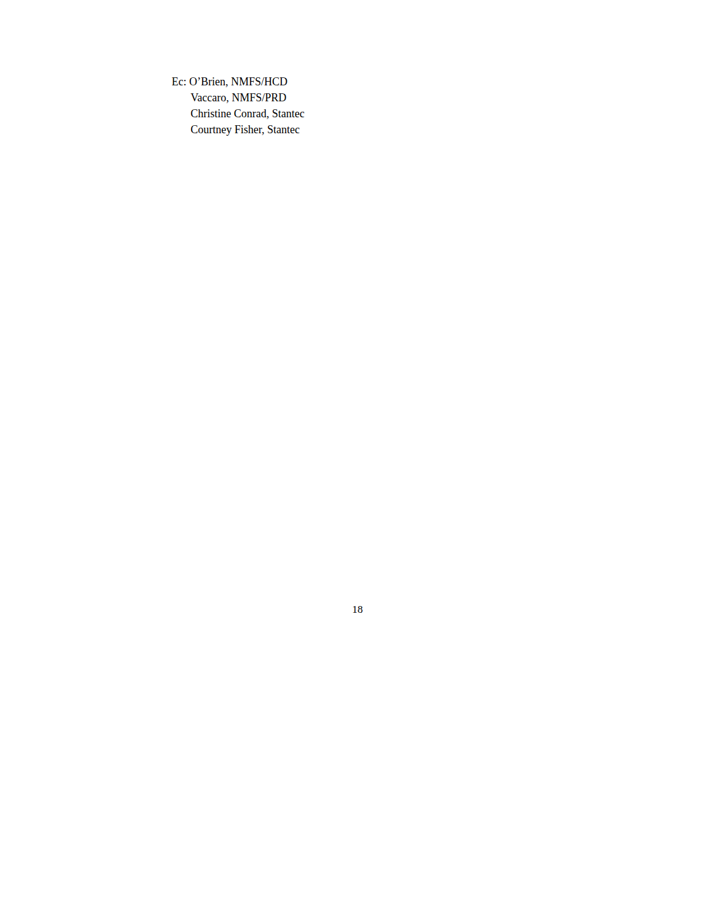Ec: O’Brien, NMFS/HCD Vaccaro, NMFS/PRD Christine Conrad, Stantec Courtney Fisher, Stantec
18